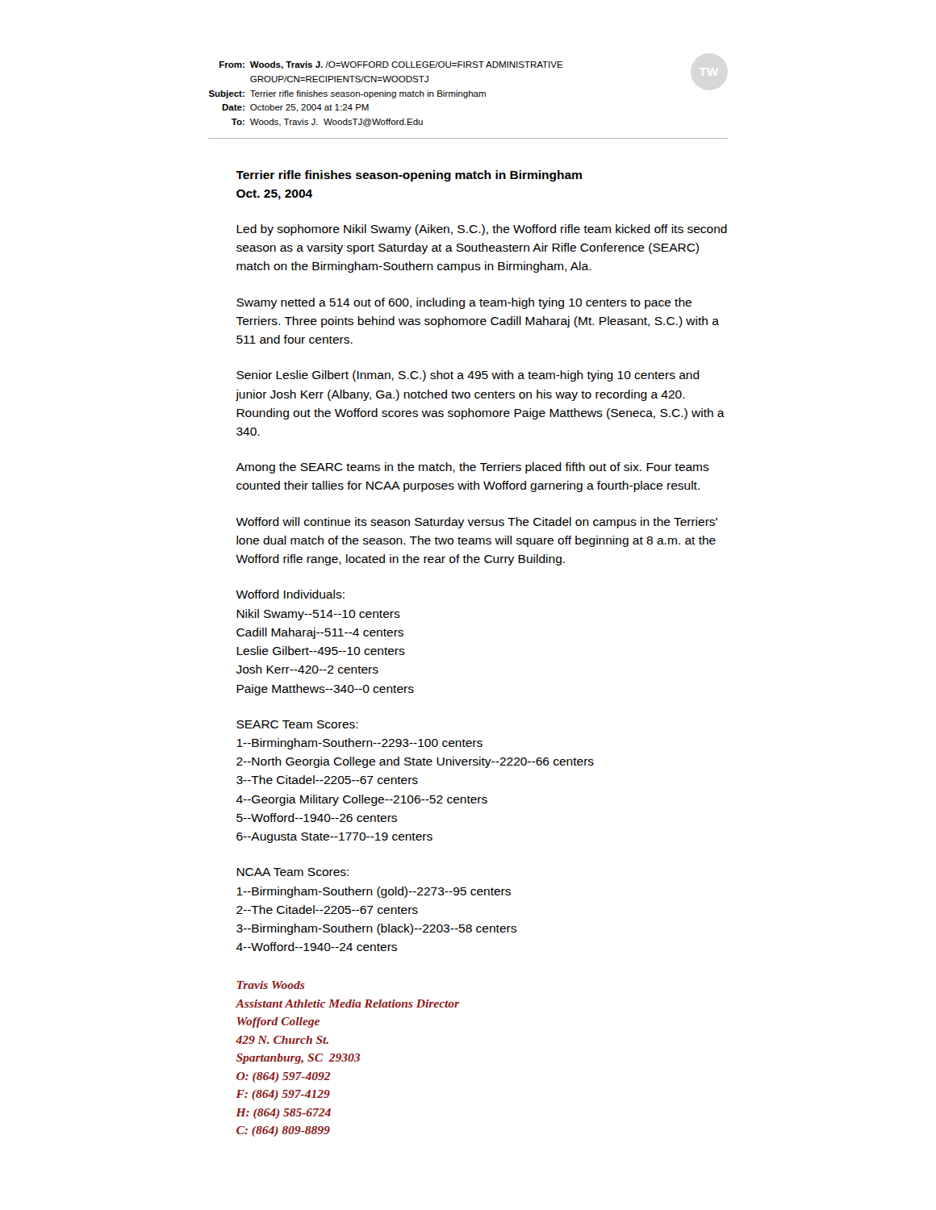TW
| From: | Woods, Travis J. /O=WOFFORD COLLEGE/OU=FIRST ADMINISTRATIVE GROUP/CN=RECIPIENTS/CN=WOODSTJ |
| Subject: | Terrier rifle finishes season-opening match in Birmingham |
| Date: | October 25, 2004 at 1:24 PM |
| To: | Woods, Travis J. WoodsTJ@Wofford.Edu |
Terrier rifle finishes season-opening match in Birmingham
Oct. 25, 2004
Led by sophomore Nikil Swamy (Aiken, S.C.), the Wofford rifle team kicked off its second season as a varsity sport Saturday at a Southeastern Air Rifle Conference (SEARC) match on the Birmingham-Southern campus in Birmingham, Ala.
Swamy netted a 514 out of 600, including a team-high tying 10 centers to pace the Terriers. Three points behind was sophomore Cadill Maharaj (Mt. Pleasant, S.C.) with a 511 and four centers.
Senior Leslie Gilbert (Inman, S.C.) shot a 495 with a team-high tying 10 centers and junior Josh Kerr (Albany, Ga.) notched two centers on his way to recording a 420. Rounding out the Wofford scores was sophomore Paige Matthews (Seneca, S.C.) with a 340.
Among the SEARC teams in the match, the Terriers placed fifth out of six. Four teams counted their tallies for NCAA purposes with Wofford garnering a fourth-place result.
Wofford will continue its season Saturday versus The Citadel on campus in the Terriers' lone dual match of the season. The two teams will square off beginning at 8 a.m. at the Wofford rifle range, located in the rear of the Curry Building.
Wofford Individuals:
Nikil Swamy--514--10 centers
Cadill Maharaj--511--4 centers
Leslie Gilbert--495--10 centers
Josh Kerr--420--2 centers
Paige Matthews--340--0 centers
SEARC Team Scores:
1--Birmingham-Southern--2293--100 centers
2--North Georgia College and State University--2220--66 centers
3--The Citadel--2205--67 centers
4--Georgia Military College--2106--52 centers
5--Wofford--1940--26 centers
6--Augusta State--1770--19 centers
NCAA Team Scores:
1--Birmingham-Southern (gold)--2273--95 centers
2--The Citadel--2205--67 centers
3--Birmingham-Southern (black)--2203--58 centers
4--Wofford--1940--24 centers
Travis Woods
Assistant Athletic Media Relations Director
Wofford College
429 N. Church St.
Spartanburg, SC 29303
O: (864) 597-4092
F: (864) 597-4129
H: (864) 585-6724
C: (864) 809-8899